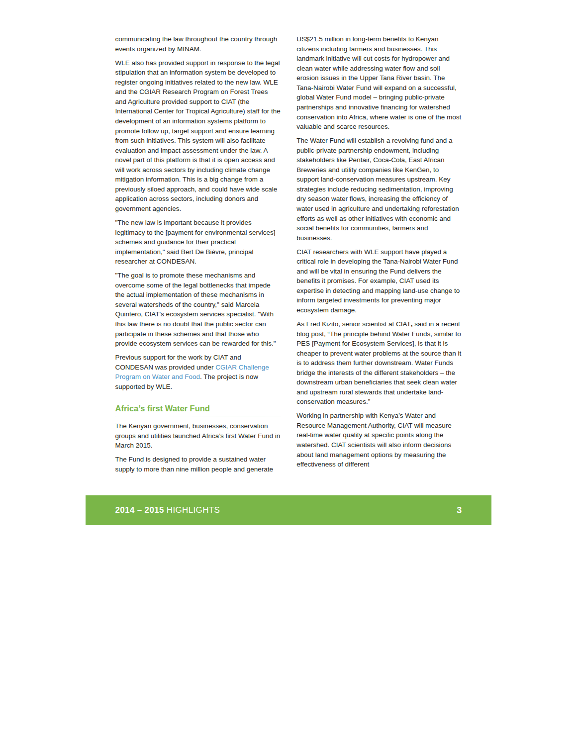communicating the law throughout the country through events organized by MINAM.
WLE also has provided support in response to the legal stipulation that an information system be developed to register ongoing initiatives related to the new law. WLE and the CGIAR Research Program on Forest Trees and Agriculture provided support to CIAT (the International Center for Tropical Agriculture) staff for the development of an information systems platform to promote follow up, target support and ensure learning from such initiatives. This system will also facilitate evaluation and impact assessment under the law. A novel part of this platform is that it is open access and will work across sectors by including climate change mitigation information. This is a big change from a previously siloed approach, and could have wide scale application across sectors, including donors and government agencies.
"The new law is important because it provides legitimacy to the [payment for environmental services] schemes and guidance for their practical implementation," said Bert De Bièvre, principal researcher at CONDESAN.
"The goal is to promote these mechanisms and overcome some of the legal bottlenecks that impede the actual implementation of these mechanisms in several watersheds of the country," said Marcela Quintero, CIAT's ecosystem services specialist. "With this law there is no doubt that the public sector can participate in these schemes and that those who provide ecosystem services can be rewarded for this."
Previous support for the work by CIAT and CONDESAN was provided under CGIAR Challenge Program on Water and Food. The project is now supported by WLE.
Africa’s first Water Fund
The Kenyan government, businesses, conservation groups and utilities launched Africa’s first Water Fund in March 2015.
The Fund is designed to provide a sustained water supply to more than nine million people and generate US$21.5 million in long-term benefits to Kenyan citizens including farmers and businesses. This landmark initiative will cut costs for hydropower and clean water while addressing water flow and soil erosion issues in the Upper Tana River basin. The Tana-Nairobi Water Fund will expand on a successful, global Water Fund model – bringing public-private partnerships and innovative financing for watershed conservation into Africa, where water is one of the most valuable and scarce resources.
The Water Fund will establish a revolving fund and a public-private partnership endowment, including stakeholders like Pentair, Coca-Cola, East African Breweries and utility companies like KenGen, to support land-conservation measures upstream. Key strategies include reducing sedimentation, improving dry season water flows, increasing the efficiency of water used in agriculture and undertaking reforestation efforts as well as other initiatives with economic and social benefits for communities, farmers and businesses.
CIAT researchers with WLE support have played a critical role in developing the Tana-Nairobi Water Fund and will be vital in ensuring the Fund delivers the benefits it promises. For example, CIAT used its expertise in detecting and mapping land-use change to inform targeted investments for preventing major ecosystem damage.
As Fred Kizito, senior scientist at CIAT, said in a recent blog post, “The principle behind Water Funds, similar to PES [Payment for Ecosystem Services], is that it is cheaper to prevent water problems at the source than it is to address them further downstream. Water Funds bridge the interests of the different stakeholders – the downstream urban beneficiaries that seek clean water and upstream rural stewards that undertake land-conservation measures.”
Working in partnership with Kenya’s Water and Resource Management Authority, CIAT will measure real-time water quality at specific points along the watershed. CIAT scientists will also inform decisions about land management options by measuring the effectiveness of different
2014 – 2015 HIGHLIGHTS
3